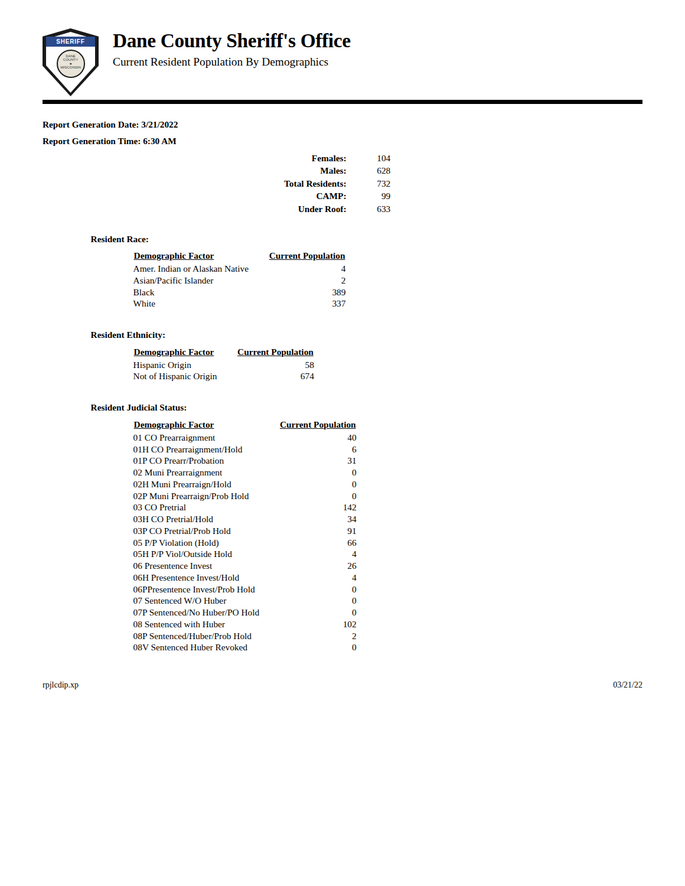SHERIFF
DANE COUNTY ★ WISCONSIN
Dane County Sheriff's Office
Current Resident Population By Demographics
Report Generation Date: 3/21/2022
Report Generation Time: 6:30 AM
| Females: | 104 | |
| Males: | 628 | |
| Total Residents: | 732 | |
| CAMP: | 99 | |
| Under Roof: | 633 | |
Resident Race:
| Demographic Factor | Current Population |
| --- | --- |
| Amer. Indian or Alaskan Native | 4 |
| Asian/Pacific Islander | 2 |
| Black | 389 |
| White | 337 |
Resident Ethnicity:
| Demographic Factor | Current Population |
| --- | --- |
| Hispanic Origin | 58 |
| Not of Hispanic Origin | 674 |
Resident Judicial Status:
| Demographic Factor | Current Population |
| --- | --- |
| 01 CO Prearraignment | 40 |
| 01H CO Prearraignment/Hold | 6 |
| 01P CO Prearr/Probation | 31 |
| 02 Muni Prearraignment | 0 |
| 02H Muni Prearraign/Hold | 0 |
| 02P Muni Prearraign/Prob Hold | 0 |
| 03 CO Pretrial | 142 |
| 03H CO Pretrial/Hold | 34 |
| 03P CO Pretrial/Prob Hold | 91 |
| 05 P/P Violation (Hold) | 66 |
| 05H P/P Viol/Outside Hold | 4 |
| 06 Presentence Invest | 26 |
| 06H Presentence Invest/Hold | 4 |
| 06PPresentence Invest/Prob Hold | 0 |
| 07 Sentenced W/O Huber | 0 |
| 07P Sentenced/No Huber/PO Hold | 0 |
| 08 Sentenced with Huber | 102 |
| 08P Sentenced/Huber/Prob Hold | 2 |
| 08V Sentenced Huber Revoked | 0 |
rpjlcdip.xp 03/21/22